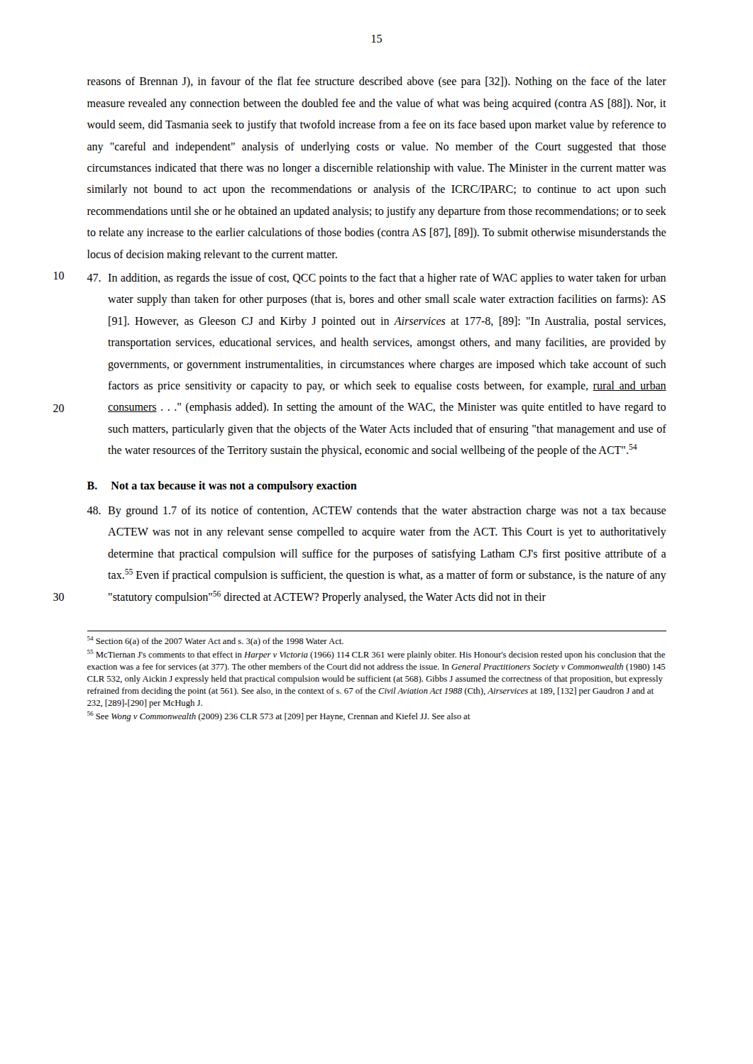15
reasons of Brennan J), in favour of the flat fee structure described above (see para [32]). Nothing on the face of the later measure revealed any connection between the doubled fee and the value of what was being acquired (contra AS [88]). Nor, it would seem, did Tasmania seek to justify that twofold increase from a fee on its face based upon market value by reference to any "careful and independent" analysis of underlying costs or value. No member of the Court suggested that those circumstances indicated that there was no longer a discernible relationship with value. The Minister in the current matter was similarly not bound to act upon the recommendations or analysis of the ICRC/IPARC; to continue to act upon such recommendations until she or he obtained an updated analysis; to justify any departure from those recommendations; or to seek to relate any increase to the earlier calculations of those bodies (contra AS [87], [89]). To submit otherwise misunderstands the locus of decision making relevant to the current matter.
10
47. In addition, as regards the issue of cost, QCC points to the fact that a higher rate of WAC applies to water taken for urban water supply than taken for other purposes (that is, bores and other small scale water extraction facilities on farms): AS [91]. However, as Gleeson CJ and Kirby J pointed out in Airservices at 177-8, [89]: "In Australia, postal services, transportation services, educational services, and health services, amongst others, and many facilities, are provided by governments, or government instrumentalities, in circumstances where charges are imposed which take account of such factors as price sensitivity or capacity to pay, or which seek to equalise costs between, for example, rural and urban consumers . . ." (emphasis added). In setting the amount of the WAC, the Minister was quite entitled to have regard to such matters, particularly given that the objects of the Water Acts included that of ensuring "that management and use of the water resources of the Territory sustain the physical, economic and social wellbeing of the people of the ACT".54
20
B. Not a tax because it was not a compulsory exaction
48. By ground 1.7 of its notice of contention, ACTEW contends that the water abstraction charge was not a tax because ACTEW was not in any relevant sense compelled to acquire water from the ACT. This Court is yet to authoritatively determine that practical compulsion will suffice for the purposes of satisfying Latham CJ's first positive attribute of a tax.55 Even if practical compulsion is sufficient, the question is what, as a matter of form or substance, is the nature of any "statutory compulsion"56 directed at ACTEW? Properly analysed, the Water Acts did not in their
30
54 Section 6(a) of the 2007 Water Act and s. 3(a) of the 1998 Water Act.
55 McTiernan J's comments to that effect in Harper v Victoria (1966) 114 CLR 361 were plainly obiter. His Honour's decision rested upon his conclusion that the exaction was a fee for services (at 377). The other members of the Court did not address the issue. In General Practitioners Society v Commonwealth (1980) 145 CLR 532, only Aickin J expressly held that practical compulsion would be sufficient (at 568). Gibbs J assumed the correctness of that proposition, but expressly refrained from deciding the point (at 561). See also, in the context of s. 67 of the Civil Aviation Act 1988 (Cth), Airservices at 189, [132] per Gaudron J and at 232, [289]-[290] per McHugh J.
56 See Wong v Commonwealth (2009) 236 CLR 573 at [209] per Hayne, Crennan and Kiefel JJ. See also at